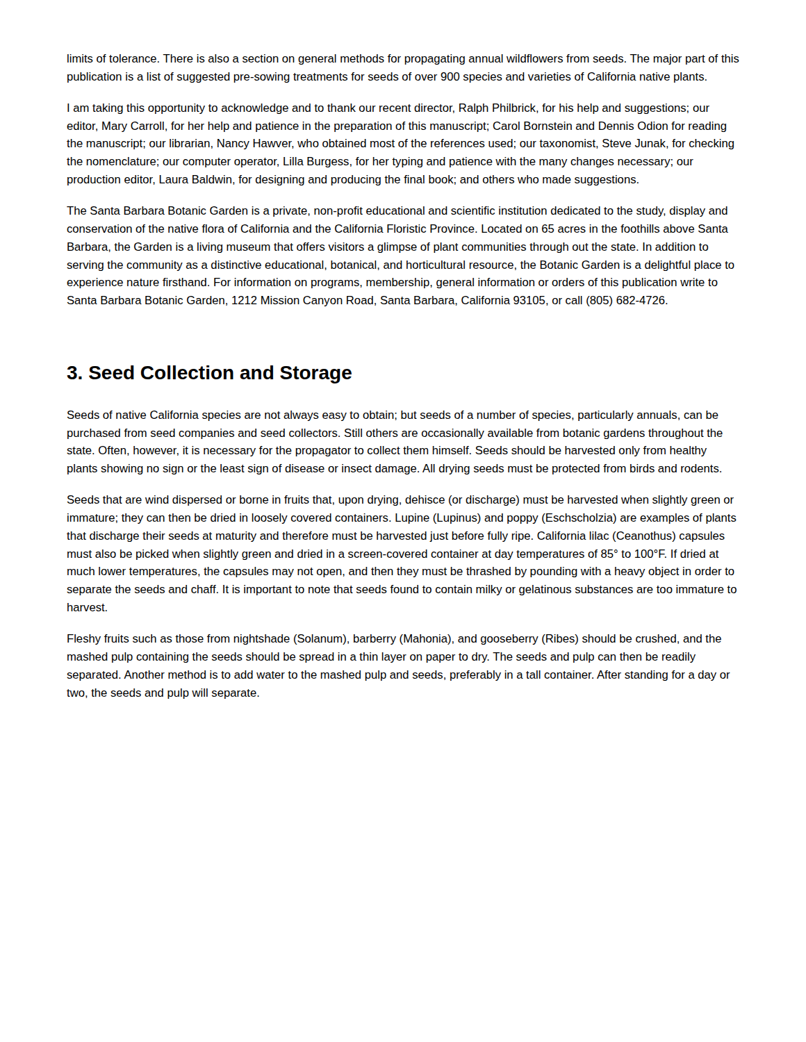limits of tolerance. There is also a section on general methods for propagating annual wildflowers from seeds. The major part of this publication is a list of suggested pre-sowing treatments for seeds of over 900 species and varieties of California native plants.
I am taking this opportunity to acknowledge and to thank our recent director, Ralph Philbrick, for his help and suggestions; our editor, Mary Carroll, for her help and patience in the preparation of this manuscript; Carol Bornstein and Dennis Odion for reading the manuscript; our librarian, Nancy Hawver, who obtained most of the references used; our taxonomist, Steve Junak, for checking the nomenclature; our computer operator, Lilla Burgess, for her typing and patience with the many changes necessary; our production editor, Laura Baldwin, for designing and producing the final book; and others who made suggestions.
The Santa Barbara Botanic Garden is a private, non-profit educational and scientific institution dedicated to the study, display and conservation of the native flora of California and the California Floristic Province. Located on 65 acres in the foothills above Santa Barbara, the Garden is a living museum that offers visitors a glimpse of plant communities through out the state. In addition to serving the community as a distinctive educational, botanical, and horticultural resource, the Botanic Garden is a delightful place to experience nature firsthand. For information on programs, membership, general information or orders of this publication write to Santa Barbara Botanic Garden, 1212 Mission Canyon Road, Santa Barbara, California 93105, or call (805) 682-4726.
3. Seed Collection and Storage
Seeds of native California species are not always easy to obtain; but seeds of a number of species, particularly annuals, can be purchased from seed companies and seed collectors. Still others are occasionally available from botanic gardens throughout the state. Often, however, it is necessary for the propagator to collect them himself. Seeds should be harvested only from healthy plants showing no sign or the least sign of disease or insect damage. All drying seeds must be protected from birds and rodents.
Seeds that are wind dispersed or borne in fruits that, upon drying, dehisce (or discharge) must be harvested when slightly green or immature; they can then be dried in loosely covered containers. Lupine (Lupinus) and poppy (Eschscholzia) are examples of plants that discharge their seeds at maturity and therefore must be harvested just before fully ripe. California lilac (Ceanothus) capsules must also be picked when slightly green and dried in a screen-covered container at day temperatures of 85° to 100°F. If dried at much lower temperatures, the capsules may not open, and then they must be thrashed by pounding with a heavy object in order to separate the seeds and chaff. It is important to note that seeds found to contain milky or gelatinous substances are too immature to harvest.
Fleshy fruits such as those from nightshade (Solanum), barberry (Mahonia), and gooseberry (Ribes) should be crushed, and the mashed pulp containing the seeds should be spread in a thin layer on paper to dry. The seeds and pulp can then be readily separated. Another method is to add water to the mashed pulp and seeds, preferably in a tall container. After standing for a day or two, the seeds and pulp will separate.